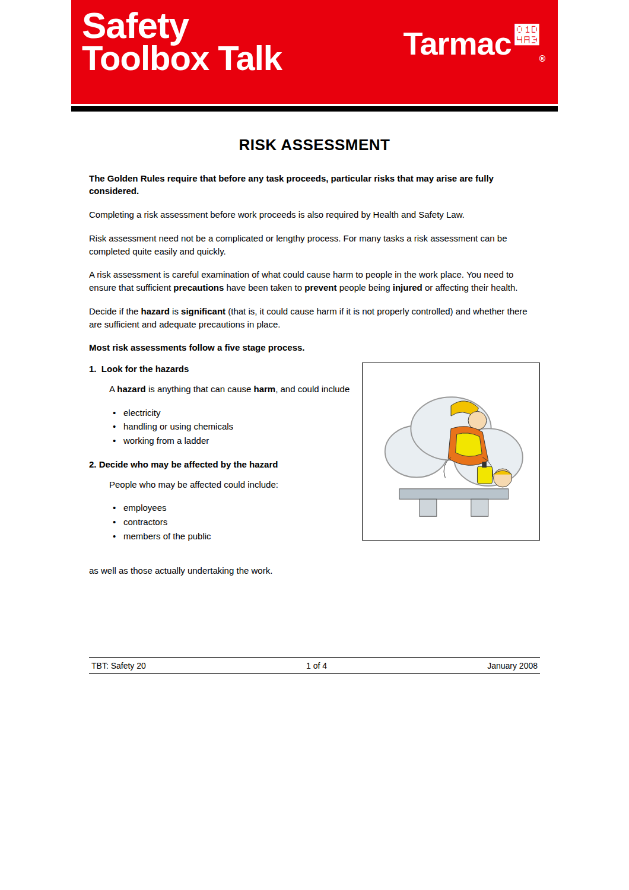Safety Toolbox Talk
Tarmac𝒣®
RISK ASSESSMENT
The Golden Rules require that before any task proceeds, particular risks that may arise are fully considered.
Completing a risk assessment before work proceeds is also required by Health and Safety Law.
Risk assessment need not be a complicated or lengthy process. For many tasks a risk assessment can be completed quite easily and quickly.
A risk assessment is careful examination of what could cause harm to people in the work place. You need to ensure that sufficient precautions have been taken to prevent people being injured or affecting their health.
Decide if the hazard is significant (that is, it could cause harm if it is not properly controlled) and whether there are sufficient and adequate precautions in place.
Most risk assessments follow a five stage process.
1. Look for the hazards
A hazard is anything that can cause harm, and could include
electricity
handling or using chemicals
working from a ladder
2. Decide who may be affected by the hazard
People who may be affected could include:
employees
contractors
members of the public
as well as those actually undertaking the work.
TBT: Safety 20 1 of 4 January 2008